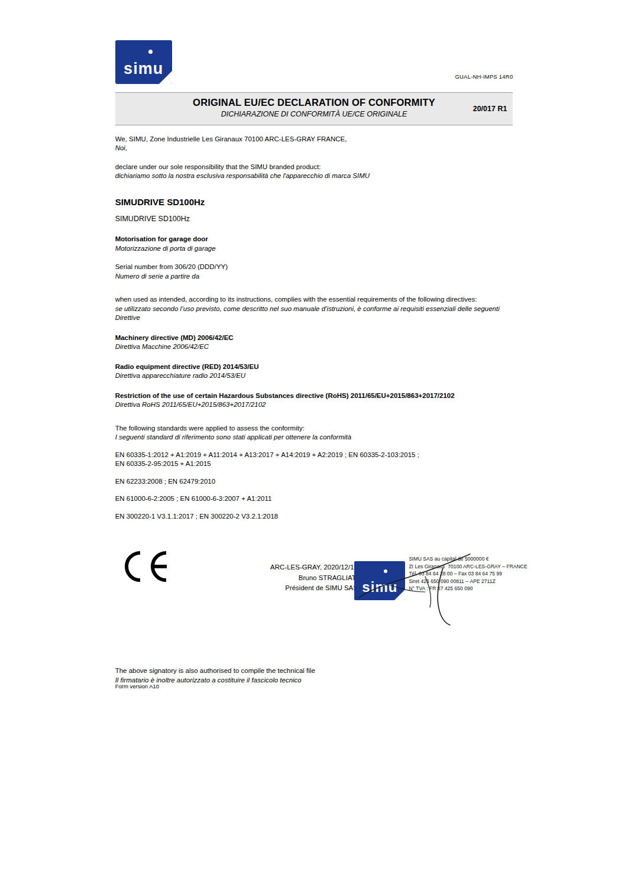simu
GUAL-NH-IMPS 14R0
ORIGINAL EU/EC DECLARATION OF CONFORMITY
DICHIARAZIONE DI CONFORMITÀ UE/CE ORIGINALE
20/017 R1
We, SIMU, Zone Industrielle Les Giranaux 70100 ARC-LES-GRAY FRANCE,
Noi,
declare under our sole responsibility that the SIMU branded product:
dichiariamo sotto la nostra esclusiva responsabilità che l'apparecchio di marca SIMU
SIMUDRIVE SD100Hz
SIMUDRIVE SD100Hz
Motorisation for garage door
Motorizzazione di porta di garage
Serial number from 306/20 (DDD/YY)
Numero di serie a partire da
when used as intended, according to its instructions, complies with the essential requirements of the following directives:
se utilizzato secondo l’uso previsto, come descritto nel suo manuale d’istruzioni, è conforme ai requisiti essenziali delle seguenti Direttive
Machinery directive (MD) 2006/42/EC
Direttiva Macchine 2006/42/EC
Radio equipment directive (RED) 2014/53/EU
Direttiva apparecchiature radio 2014/53/EU
Restriction of the use of certain Hazardous Substances directive (RoHS) 2011/65/EU+2015/863+2017/2102
Direttiva RoHS 2011/65/EU+2015/863+2017/2102
The following standards were applied to assess the conformity:
I seguenti standard di riferimento sono stati applicati per ottenere la conformità
EN 60335‑1:2012 + A1:2019 + A11:2014 + A13:2017 + A14:2019 + A2:2019 ; EN 60335‑2‑103:2015 ;
EN 60335‑2‑95:2015 + A1:2015
EN 62233:2008 ; EN 62479:2010
EN 61000‑6‑2:2005 ; EN 61000‑6‑3:2007 + A1:2011
EN 300220‑1 V3.1.1:2017 ; EN 300220‑2 V3.2.1:2018
ARC-LES-GRAY, 2020/12/18
Bruno STRAGLIATI
Président de SIMU SAS
simu
SIMU SAS au capital de 5000000 € ZI Les Giranaux 70100 ARC-LES-GRAY – FRANCE Tél. 03 84 64 28 00 – Fax 03 84 64 75 99 Siret 425 650 090 00811 – APE 2711Z N° TVA : FR 87 425 650 090
The above signatory is also authorised to compile the technical file
Il firmatario è inoltre autorizzato a costituire il fascicolo tecnico
Form version A10